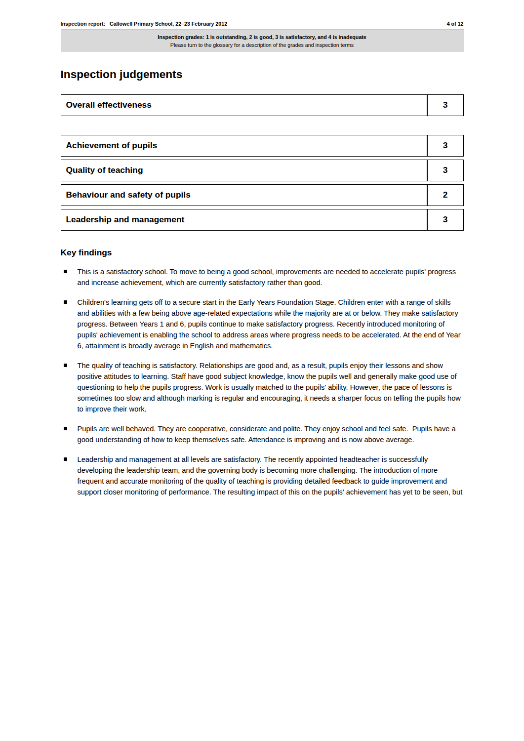Inspection report: Callowell Primary School, 22–23 February 2012 4 of 12
Inspection grades: 1 is outstanding, 2 is good, 3 is satisfactory, and 4 is inadequate
Please turn to the glossary for a description of the grades and inspection terms
Inspection judgements
| Overall effectiveness | 3 |
| Achievement of pupils | 3 |
| Quality of teaching | 3 |
| Behaviour and safety of pupils | 2 |
| Leadership and management | 3 |
Key findings
This is a satisfactory school. To move to being a good school, improvements are needed to accelerate pupils' progress and increase achievement, which are currently satisfactory rather than good.
Children's learning gets off to a secure start in the Early Years Foundation Stage. Children enter with a range of skills and abilities with a few being above age-related expectations while the majority are at or below. They make satisfactory progress. Between Years 1 and 6, pupils continue to make satisfactory progress. Recently introduced monitoring of pupils' achievement is enabling the school to address areas where progress needs to be accelerated. At the end of Year 6, attainment is broadly average in English and mathematics.
The quality of teaching is satisfactory. Relationships are good and, as a result, pupils enjoy their lessons and show positive attitudes to learning. Staff have good subject knowledge, know the pupils well and generally make good use of questioning to help the pupils progress. Work is usually matched to the pupils' ability. However, the pace of lessons is sometimes too slow and although marking is regular and encouraging, it needs a sharper focus on telling the pupils how to improve their work.
Pupils are well behaved. They are cooperative, considerate and polite. They enjoy school and feel safe. Pupils have a good understanding of how to keep themselves safe. Attendance is improving and is now above average.
Leadership and management at all levels are satisfactory. The recently appointed headteacher is successfully developing the leadership team, and the governing body is becoming more challenging. The introduction of more frequent and accurate monitoring of the quality of teaching is providing detailed feedback to guide improvement and support closer monitoring of performance. The resulting impact of this on the pupils' achievement has yet to be seen, but